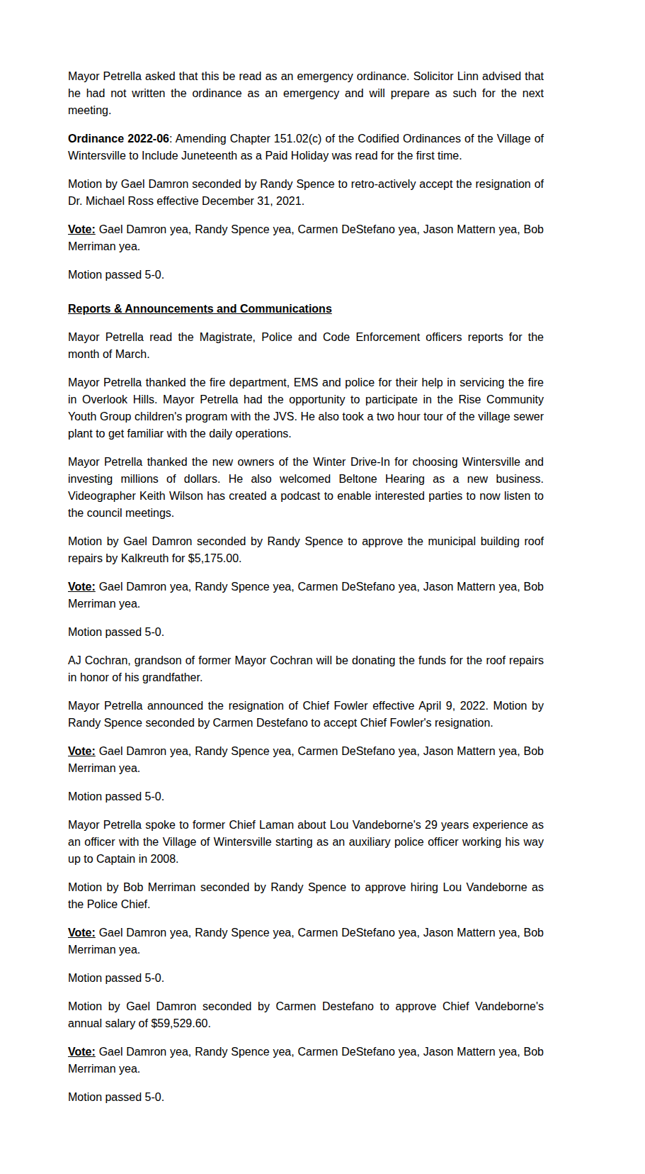Mayor Petrella asked that this be read as an emergency ordinance. Solicitor Linn advised that he had not written the ordinance as an emergency and will prepare as such for the next meeting.
Ordinance 2022-06: Amending Chapter 151.02(c) of the Codified Ordinances of the Village of Wintersville to Include Juneteenth as a Paid Holiday was read for the first time.
Motion by Gael Damron seconded by Randy Spence to retro-actively accept the resignation of Dr. Michael Ross effective December 31, 2021.
Vote: Gael Damron yea, Randy Spence yea, Carmen DeStefano yea, Jason Mattern yea, Bob Merriman yea.
Motion passed 5-0.
Reports & Announcements and Communications
Mayor Petrella read the Magistrate, Police and Code Enforcement officers reports for the month of March.
Mayor Petrella thanked the fire department, EMS and police for their help in servicing the fire in Overlook Hills. Mayor Petrella had the opportunity to participate in the Rise Community Youth Group children's program with the JVS. He also took a two hour tour of the village sewer plant to get familiar with the daily operations.
Mayor Petrella thanked the new owners of the Winter Drive-In for choosing Wintersville and investing millions of dollars. He also welcomed Beltone Hearing as a new business. Videographer Keith Wilson has created a podcast to enable interested parties to now listen to the council meetings.
Motion by Gael Damron seconded by Randy Spence to approve the municipal building roof repairs by Kalkreuth for $5,175.00.
Vote: Gael Damron yea, Randy Spence yea, Carmen DeStefano yea, Jason Mattern yea, Bob Merriman yea.
Motion passed 5-0.
AJ Cochran, grandson of former Mayor Cochran will be donating the funds for the roof repairs in honor of his grandfather.
Mayor Petrella announced the resignation of Chief Fowler effective April 9, 2022. Motion by Randy Spence seconded by Carmen Destefano to accept Chief Fowler's resignation.
Vote: Gael Damron yea, Randy Spence yea, Carmen DeStefano yea, Jason Mattern yea, Bob Merriman yea.
Motion passed 5-0.
Mayor Petrella spoke to former Chief Laman about Lou Vandeborne's 29 years experience as an officer with the Village of Wintersville starting as an auxiliary police officer working his way up to Captain in 2008.
Motion by Bob Merriman seconded by Randy Spence to approve hiring Lou Vandeborne as the Police Chief.
Vote: Gael Damron yea, Randy Spence yea, Carmen DeStefano yea, Jason Mattern yea, Bob Merriman yea.
Motion passed 5-0.
Motion by Gael Damron seconded by Carmen Destefano to approve Chief Vandeborne's annual salary of $59,529.60.
Vote: Gael Damron yea, Randy Spence yea, Carmen DeStefano yea, Jason Mattern yea, Bob Merriman yea.
Motion passed 5-0.